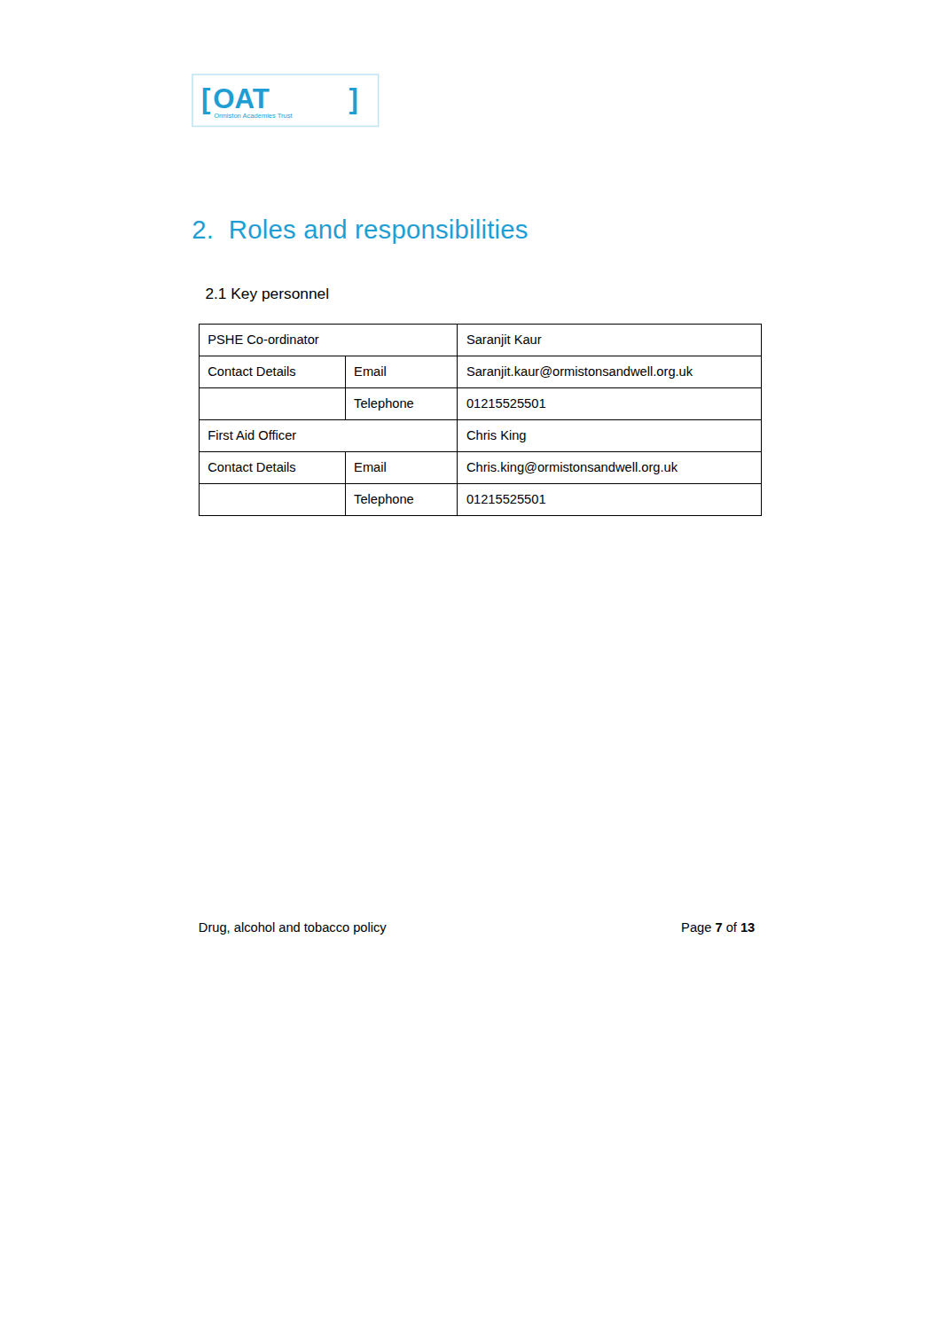[ OAT ] Ormiston Academies Trust
2. Roles and responsibilities
2.1 Key personnel
| PSHE Co-ordinator | Saranjit Kaur |
| Contact Details | Email | Saranjit.kaur@ormistonsandwell.org.uk |
| | Telephone | 01215525501 |
| First Aid Officer | Chris King |
| Contact Details | Email | Chris.king@ormistonsandwell.org.uk |
| | Telephone | 01215525501 |
Drug, alcohol and tobacco policy
Page 7 of 13